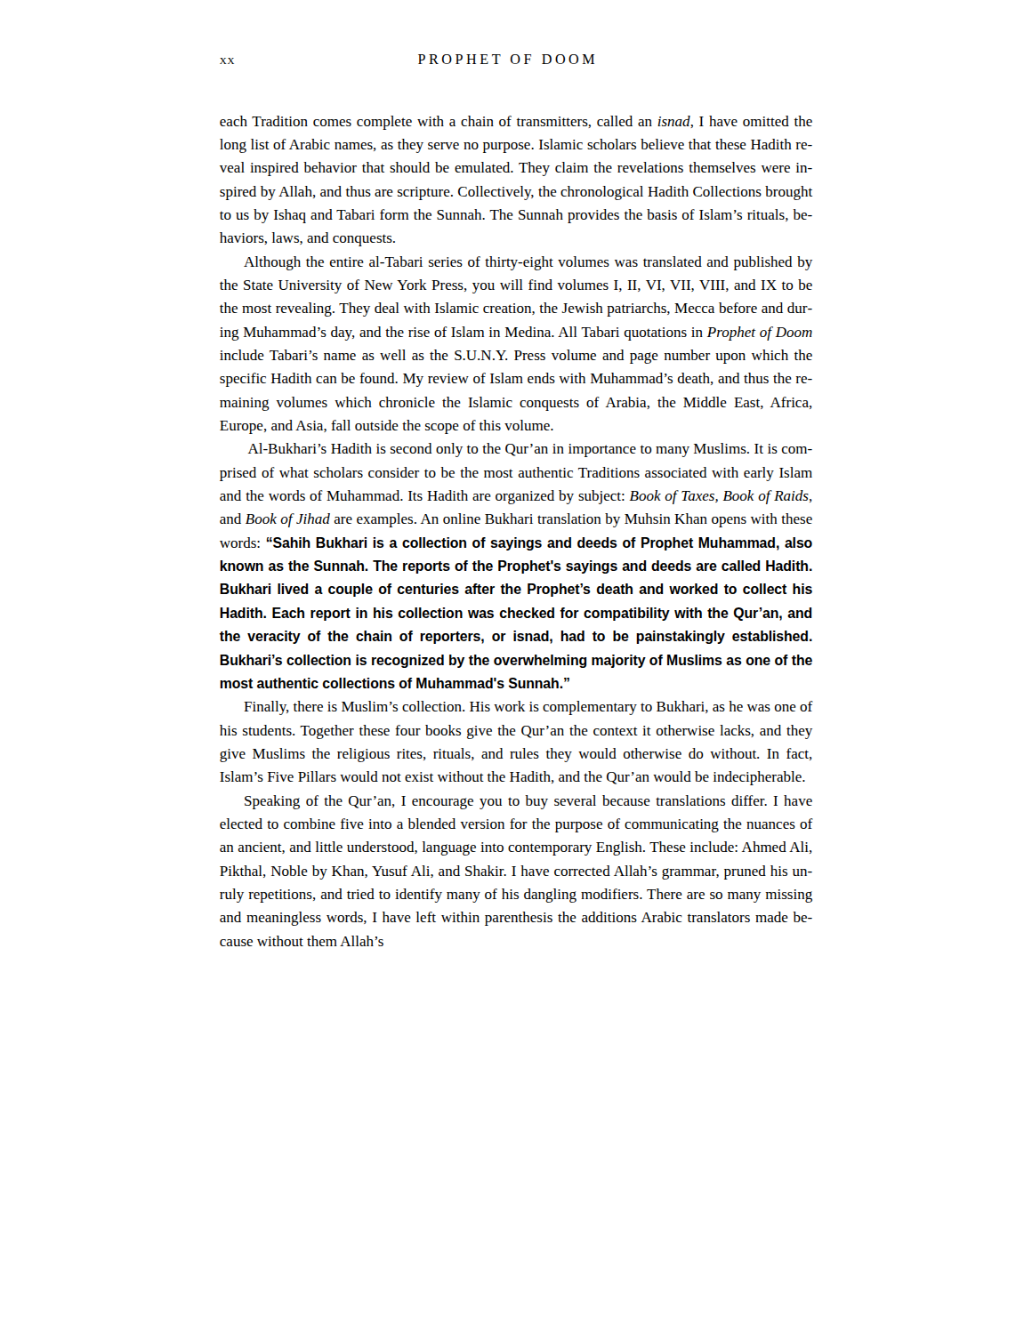xx Prophet of Doom
each Tradition comes complete with a chain of transmitters, called an isnad, I have omitted the long list of Arabic names, as they serve no purpose. Islamic scholars believe that these Hadith reveal inspired behavior that should be emulated. They claim the revelations themselves were inspired by Allah, and thus are scripture. Collectively, the chronological Hadith Collections brought to us by Ishaq and Tabari form the Sunnah. The Sunnah provides the basis of Islam’s rituals, behaviors, laws, and conquests.
Although the entire al-Tabari series of thirty-eight volumes was translated and published by the State University of New York Press, you will find volumes I, II, VI, VII, VIII, and IX to be the most revealing. They deal with Islamic creation, the Jewish patriarchs, Mecca before and during Muhammad’s day, and the rise of Islam in Medina. All Tabari quotations in Prophet of Doom include Tabari’s name as well as the S.U.N.Y. Press volume and page number upon which the specific Hadith can be found. My review of Islam ends with Muhammad’s death, and thus the remaining volumes which chronicle the Islamic conquests of Arabia, the Middle East, Africa, Europe, and Asia, fall outside the scope of this volume.
Al-Bukhari’s Hadith is second only to the Qur’an in importance to many Muslims. It is comprised of what scholars consider to be the most authentic Traditions associated with early Islam and the words of Muhammad. Its Hadith are organized by subject: Book of Taxes, Book of Raids, and Book of Jihad are examples. An online Bukhari translation by Muhsin Khan opens with these words: “Sahih Bukhari is a collection of sayings and deeds of Prophet Muhammad, also known as the Sunnah. The reports of the Prophet's sayings and deeds are called Hadith. Bukhari lived a couple of centuries after the Prophet’s death and worked to collect his Hadith. Each report in his collection was checked for compatibility with the Qur’an, and the veracity of the chain of reporters, or isnad, had to be painstakingly established. Bukhari’s collection is recognized by the overwhelming majority of Muslims as one of the most authentic collections of Muhammad's Sunnah.”
Finally, there is Muslim’s collection. His work is complementary to Bukhari, as he was one of his students. Together these four books give the Qur’an the context it otherwise lacks, and they give Muslims the religious rites, rituals, and rules they would otherwise do without. In fact, Islam’s Five Pillars would not exist without the Hadith, and the Qur’an would be indecipherable.
Speaking of the Qur’an, I encourage you to buy several because translations differ. I have elected to combine five into a blended version for the purpose of communicating the nuances of an ancient, and little understood, language into contemporary English. These include: Ahmed Ali, Pikthal, Noble by Khan, Yusuf Ali, and Shakir. I have corrected Allah’s grammar, pruned his unruly repetitions, and tried to identify many of his dangling modifiers. There are so many missing and meaningless words, I have left within parenthesis the additions Arabic translators made because without them Allah’s